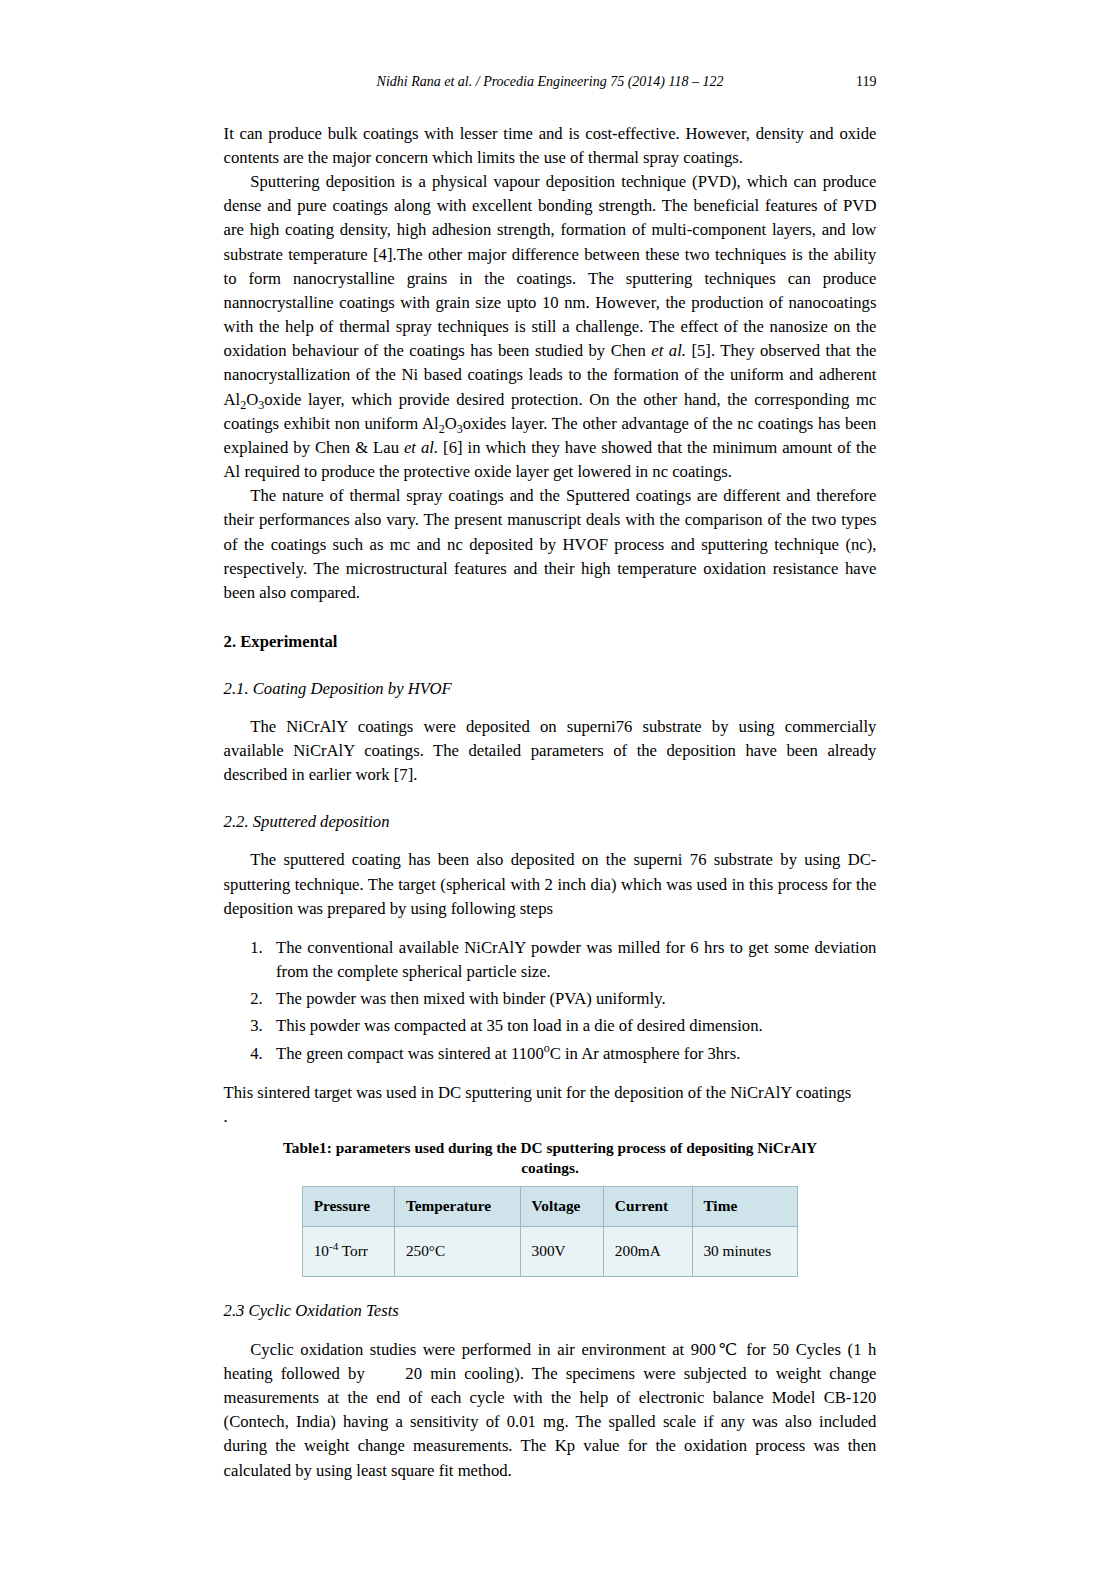Nidhi Rana et al. / Procedia Engineering 75 (2014) 118 – 122 119
It can produce bulk coatings with lesser time and is cost-effective. However, density and oxide contents are the major concern which limits the use of thermal spray coatings.
Sputtering deposition is a physical vapour deposition technique (PVD), which can produce dense and pure coatings along with excellent bonding strength. The beneficial features of PVD are high coating density, high adhesion strength, formation of multi-component layers, and low substrate temperature [4].The other major difference between these two techniques is the ability to form nanocrystalline grains in the coatings. The sputtering techniques can produce nannocrystalline coatings with grain size upto 10 nm. However, the production of nanocoatings with the help of thermal spray techniques is still a challenge. The effect of the nanosize on the oxidation behaviour of the coatings has been studied by Chen et al. [5]. They observed that the nanocrystallization of the Ni based coatings leads to the formation of the uniform and adherent Al2O3oxide layer, which provide desired protection. On the other hand, the corresponding mc coatings exhibit non uniform Al2O3oxides layer. The other advantage of the nc coatings has been explained by Chen & Lau et al. [6] in which they have showed that the minimum amount of the Al required to produce the protective oxide layer get lowered in nc coatings.
The nature of thermal spray coatings and the Sputtered coatings are different and therefore their performances also vary. The present manuscript deals with the comparison of the two types of the coatings such as mc and nc deposited by HVOF process and sputtering technique (nc), respectively. The microstructural features and their high temperature oxidation resistance have been also compared.
2. Experimental
2.1. Coating Deposition by HVOF
The NiCrAlY coatings were deposited on superni76 substrate by using commercially available NiCrAlY coatings. The detailed parameters of the deposition have been already described in earlier work [7].
2.2. Sputtered deposition
The sputtered coating has been also deposited on the superni 76 substrate by using DC-sputtering technique. The target (spherical with 2 inch dia) which was used in this process for the deposition was prepared by using following steps
The conventional available NiCrAlY powder was milled for 6 hrs to get some deviation from the complete spherical particle size.
The powder was then mixed with binder (PVA) uniformly.
This powder was compacted at 35 ton load in a die of desired dimension.
The green compact was sintered at 1100oC in Ar atmosphere for 3hrs.
This sintered target was used in DC sputtering unit for the deposition of the NiCrAlY coatings
.
Table1: parameters used during the DC sputtering process of depositing NiCrAlY
coatings.
| Pressure | Temperature | Voltage | Current | Time |
| --- | --- | --- | --- | --- |
| 10 -4 Torr | 250°C | 300V | 200mA | 30 minutes |
2.3 Cyclic Oxidation Tests
Cyclic oxidation studies were performed in air environment at 900℃ for 50 Cycles (1 h heating followed by 20 min cooling). The specimens were subjected to weight change measurements at the end of each cycle with the help of electronic balance Model CB-120 (Contech, India) having a sensitivity of 0.01 mg. The spalled scale if any was also included during the weight change measurements. The Kp value for the oxidation process was then calculated by using least square fit method.